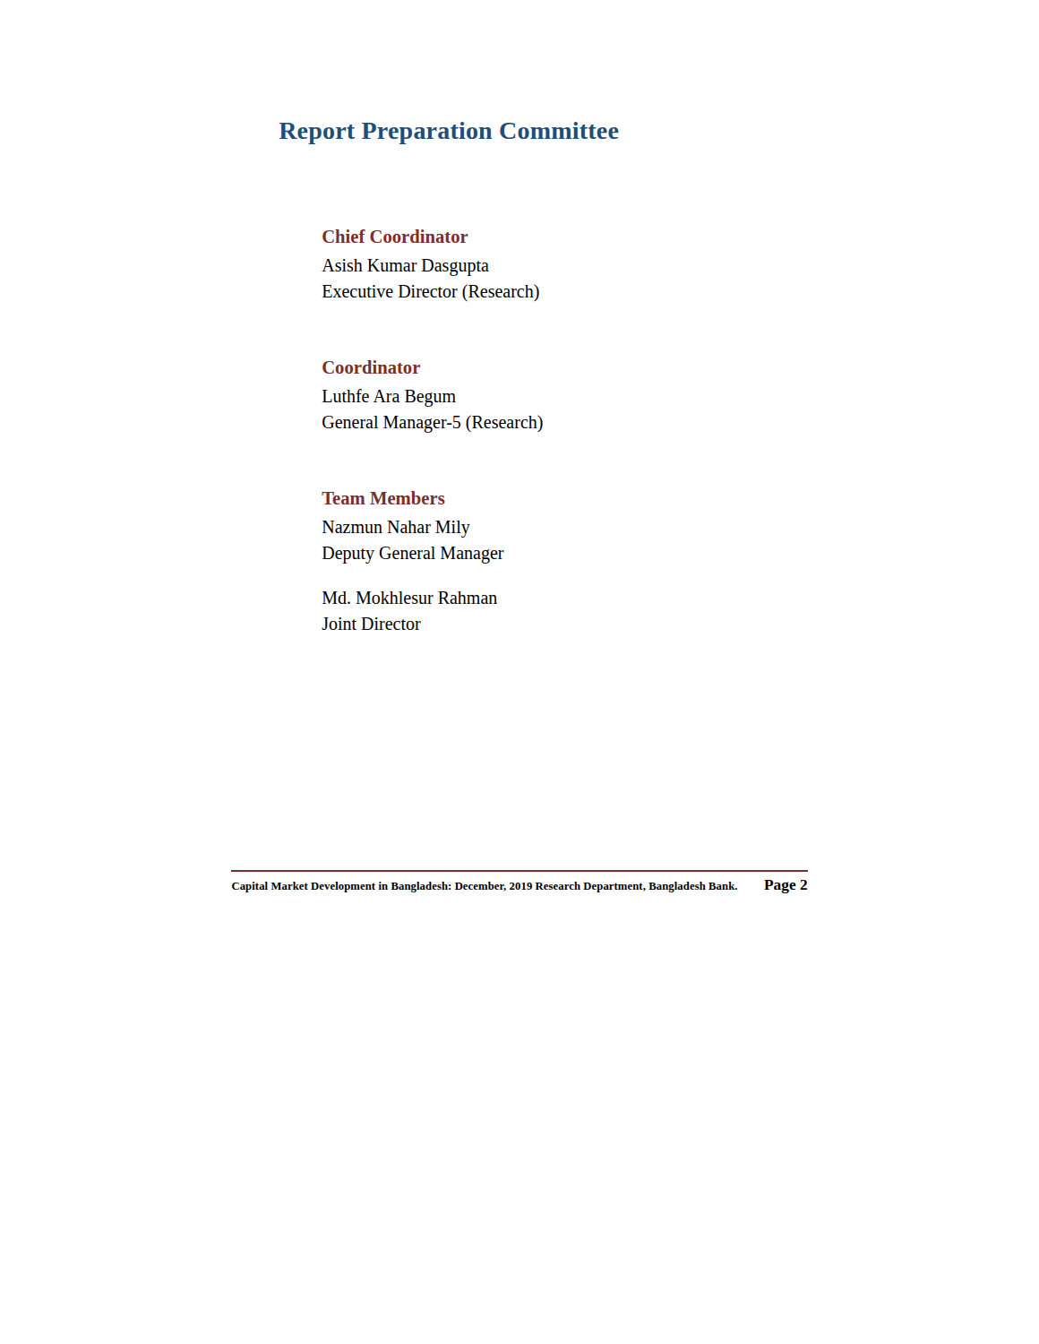Report Preparation Committee
Chief Coordinator
Asish Kumar Dasgupta
Executive Director (Research)
Coordinator
Luthfe Ara Begum
General Manager-5 (Research)
Team Members
Nazmun Nahar Mily
Deputy General Manager
Md. Mokhlesur Rahman
Joint Director
Capital Market Development in Bangladesh: December, 2019 Research Department, Bangladesh Bank. Page 2